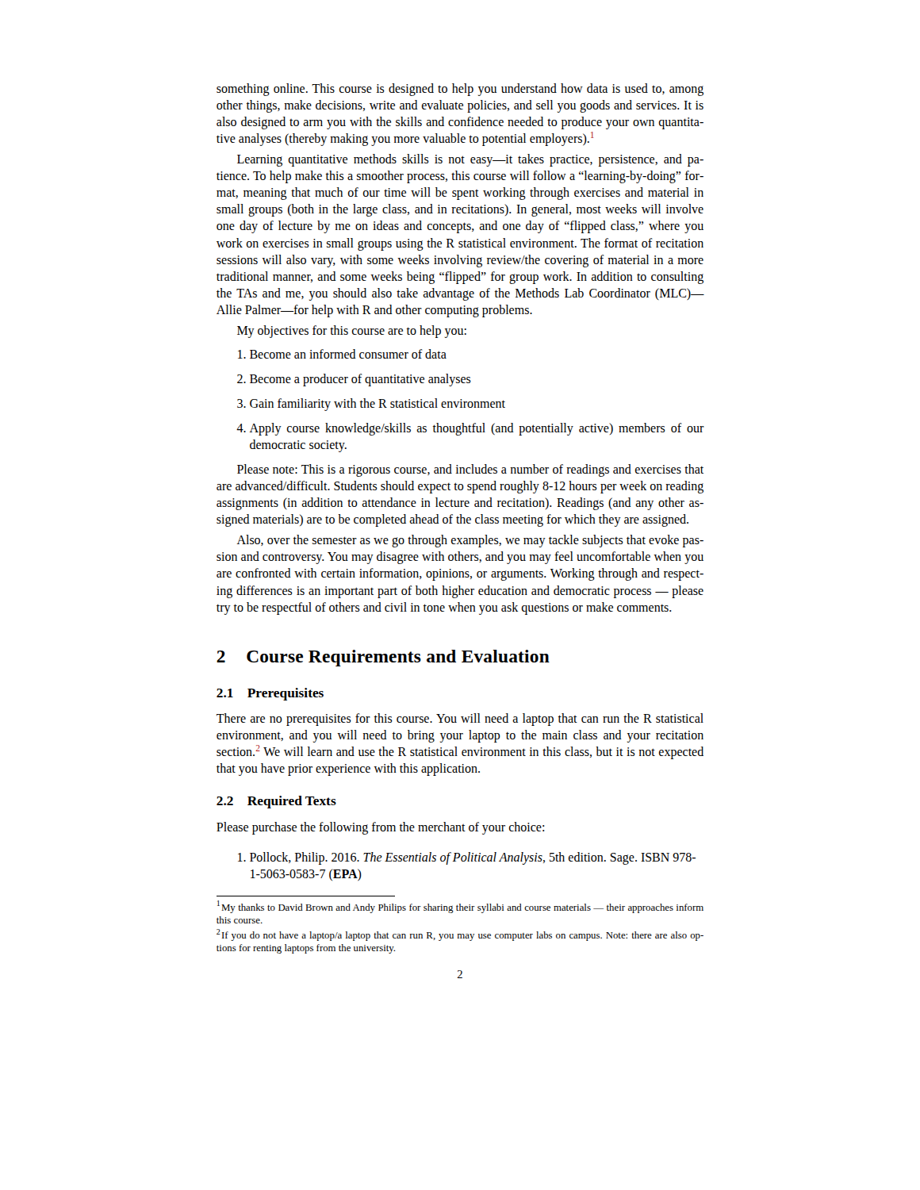something online. This course is designed to help you understand how data is used to, among other things, make decisions, write and evaluate policies, and sell you goods and services. It is also designed to arm you with the skills and confidence needed to produce your own quantitative analyses (thereby making you more valuable to potential employers).1
Learning quantitative methods skills is not easy—it takes practice, persistence, and patience. To help make this a smoother process, this course will follow a “learning-by-doing” format, meaning that much of our time will be spent working through exercises and material in small groups (both in the large class, and in recitations). In general, most weeks will involve one day of lecture by me on ideas and concepts, and one day of “flipped class,” where you work on exercises in small groups using the R statistical environment. The format of recitation sessions will also vary, with some weeks involving review/the covering of material in a more traditional manner, and some weeks being “flipped” for group work. In addition to consulting the TAs and me, you should also take advantage of the Methods Lab Coordinator (MLC)—Allie Palmer—for help with R and other computing problems.
My objectives for this course are to help you:
Become an informed consumer of data
Become a producer of quantitative analyses
Gain familiarity with the R statistical environment
Apply course knowledge/skills as thoughtful (and potentially active) members of our democratic society.
Please note: This is a rigorous course, and includes a number of readings and exercises that are advanced/difficult. Students should expect to spend roughly 8-12 hours per week on reading assignments (in addition to attendance in lecture and recitation). Readings (and any other assigned materials) are to be completed ahead of the class meeting for which they are assigned.
Also, over the semester as we go through examples, we may tackle subjects that evoke passion and controversy. You may disagree with others, and you may feel uncomfortable when you are confronted with certain information, opinions, or arguments. Working through and respecting differences is an important part of both higher education and democratic process — please try to be respectful of others and civil in tone when you ask questions or make comments.
2 Course Requirements and Evaluation
2.1 Prerequisites
There are no prerequisites for this course. You will need a laptop that can run the R statistical environment, and you will need to bring your laptop to the main class and your recitation section.2 We will learn and use the R statistical environment in this class, but it is not expected that you have prior experience with this application.
2.2 Required Texts
Please purchase the following from the merchant of your choice:
Pollock, Philip. 2016. The Essentials of Political Analysis, 5th edition. Sage. ISBN 978-1-5063-0583-7 (EPA)
1My thanks to David Brown and Andy Philips for sharing their syllabi and course materials — their approaches inform this course.
2If you do not have a laptop/a laptop that can run R, you may use computer labs on campus. Note: there are also options for renting laptops from the university.
2